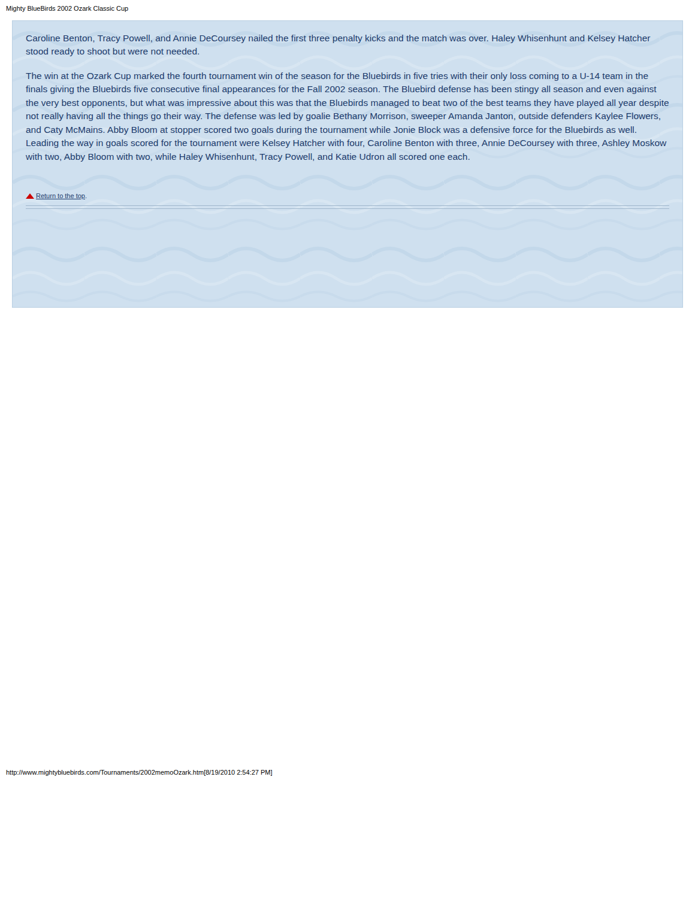Mighty BlueBirds 2002 Ozark Classic Cup
Caroline Benton, Tracy Powell, and Annie DeCoursey nailed the first three penalty kicks and the match was over. Haley Whisenhunt and Kelsey Hatcher stood ready to shoot but were not needed.
The win at the Ozark Cup marked the fourth tournament win of the season for the Bluebirds in five tries with their only loss coming to a U-14 team in the finals giving the Bluebirds five consecutive final appearances for the Fall 2002 season. The Bluebird defense has been stingy all season and even against the very best opponents, but what was impressive about this was that the Bluebirds managed to beat two of the best teams they have played all year despite not really having all the things go their way. The defense was led by goalie Bethany Morrison, sweeper Amanda Janton, outside defenders Kaylee Flowers, and Caty McMains. Abby Bloom at stopper scored two goals during the tournament while Jonie Block was a defensive force for the Bluebirds as well. Leading the way in goals scored for the tournament were Kelsey Hatcher with four, Caroline Benton with three, Annie DeCoursey with three, Ashley Moskow with two, Abby Bloom with two, while Haley Whisenhunt, Tracy Powell, and Katie Udron all scored one each.
Return to the top.
http://www.mightybluebirds.com/Tournaments/2002memoOzark.htm[8/19/2010 2:54:27 PM]